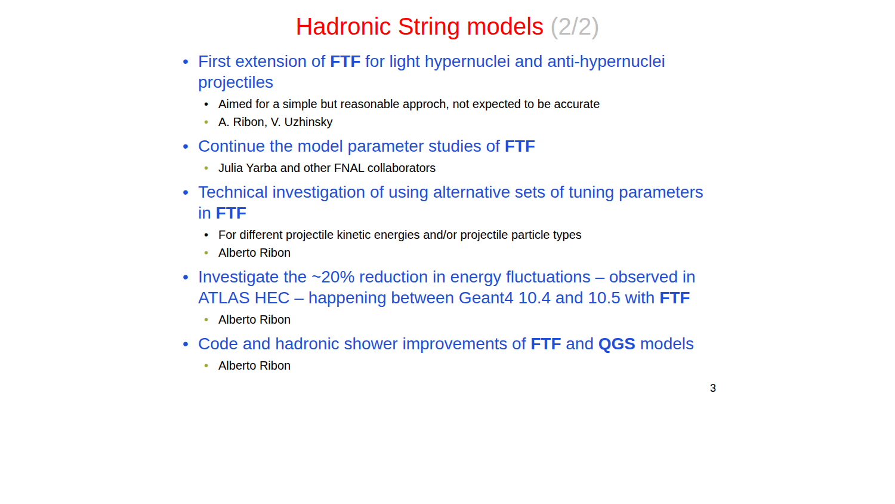Hadronic String models (2/2)
First extension of FTF for light hypernuclei and anti-hypernuclei projectiles
Aimed for a simple but reasonable approch, not expected to be accurate
A. Ribon, V. Uzhinsky
Continue the model parameter studies of FTF
Julia Yarba and other FNAL collaborators
Technical investigation of using alternative sets of tuning parameters in FTF
For different projectile kinetic energies and/or projectile particle types
Alberto Ribon
Investigate the ~20% reduction in energy fluctuations – observed in ATLAS HEC – happening between Geant4 10.4 and 10.5 with FTF
Alberto Ribon
Code and hadronic shower improvements of FTF and QGS models
Alberto Ribon
3